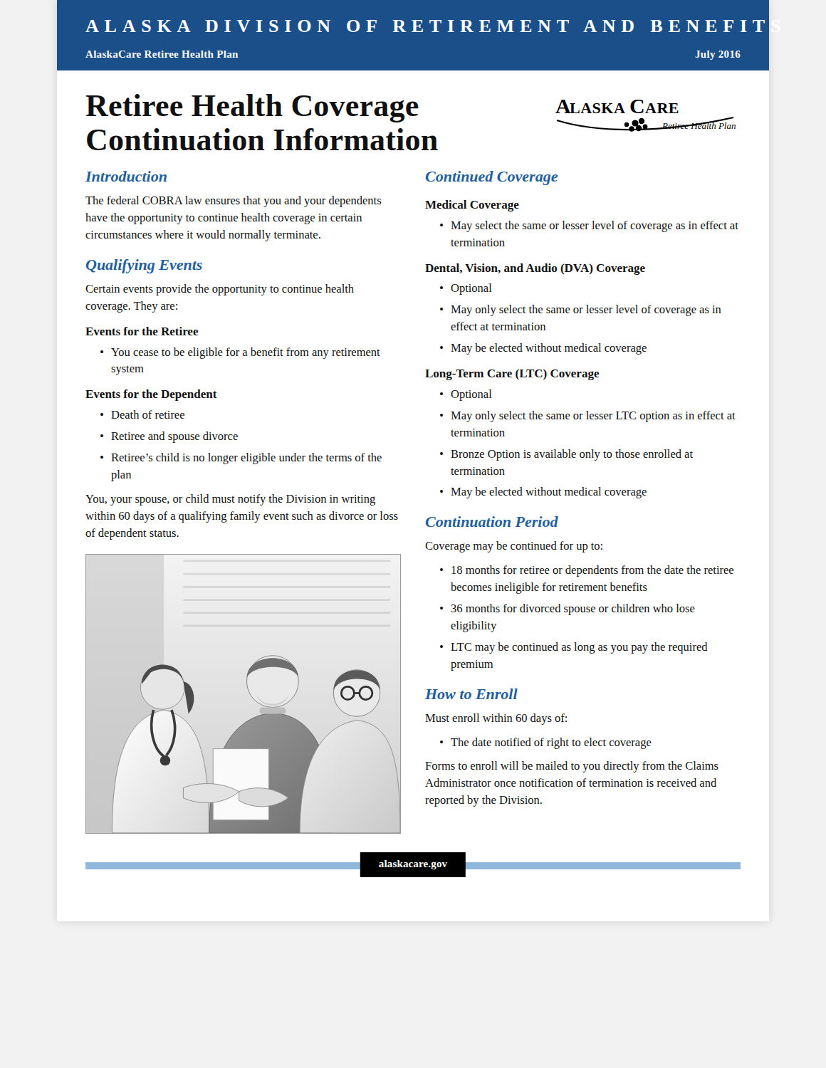Alaska Division of Retirement and Benefits
AlaskaCare Retiree Health Plan July 2016
Retiree Health Coverage
Continuation Information
A LASKA C ARE Retiree Health Plan
Introduction
The federal COBRA law ensures that you and your dependents have the opportunity to continue health coverage in certain circumstances where it would normally terminate.
Qualifying Events
Certain events provide the opportunity to continue health coverage. They are:
Events for the Retiree
You cease to be eligible for a benefit from any retirement system
Events for the Dependent
Death of retiree
Retiree and spouse divorce
Retiree’s child is no longer eligible under the terms of the plan
You, your spouse, or child must notify the Division in writing within 60 days of a qualifying family event such as divorce or loss of dependent status.
Continued Coverage
Medical Coverage
May select the same or lesser level of coverage as in effect at termination
Dental, Vision, and Audio (DVA) Coverage
Optional
May only select the same or lesser level of coverage as in effect at termination
May be elected without medical coverage
Long-Term Care (LTC) Coverage
Optional
May only select the same or lesser LTC option as in effect at termination
Bronze Option is available only to those enrolled at termination
May be elected without medical coverage
Continuation Period
Coverage may be continued for up to:
18 months for retiree or dependents from the date the retiree becomes ineligible for retirement benefits
36 months for divorced spouse or children who lose eligibility
LTC may be continued as long as you pay the required premium
How to Enroll
Must enroll within 60 days of:
The date notified of right to elect coverage
Forms to enroll will be mailed to you directly from the Claims Administrator once notification of termination is received and reported by the Division.
alaskacare.gov